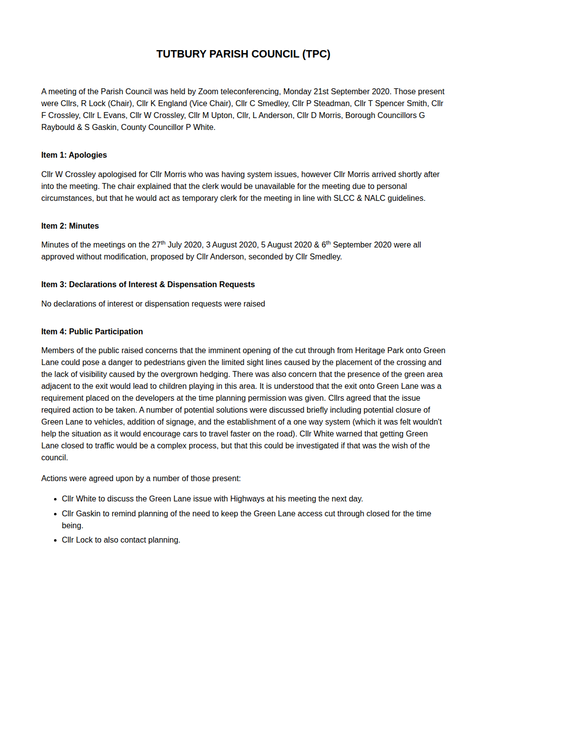TUTBURY PARISH COUNCIL (TPC)
A meeting of the Parish Council was held by Zoom teleconferencing, Monday 21st September 2020. Those present were Cllrs, R Lock (Chair), Cllr K England (Vice Chair), Cllr C Smedley, Cllr P Steadman, Cllr T Spencer Smith, Cllr F Crossley, Cllr L Evans, Cllr W Crossley, Cllr M Upton, Cllr, L Anderson, Cllr D Morris, Borough Councillors G Raybould & S Gaskin, County Councillor P White.
Item 1: Apologies
Cllr W Crossley apologised for Cllr Morris who was having system issues, however Cllr Morris arrived shortly after into the meeting. The chair explained that the clerk would be unavailable for the meeting due to personal circumstances, but that he would act as temporary clerk for the meeting in line with SLCC & NALC guidelines.
Item 2: Minutes
Minutes of the meetings on the 27th July 2020, 3 August 2020, 5 August 2020 & 6th September 2020 were all approved without modification, proposed by Cllr Anderson, seconded by Cllr Smedley.
Item 3: Declarations of Interest & Dispensation Requests
No declarations of interest or dispensation requests were raised
Item 4: Public Participation
Members of the public raised concerns that the imminent opening of the cut through from Heritage Park onto Green Lane could pose a danger to pedestrians given the limited sight lines caused by the placement of the crossing and the lack of visibility caused by the overgrown hedging. There was also concern that the presence of the green area adjacent to the exit would lead to children playing in this area. It is understood that the exit onto Green Lane was a requirement placed on the developers at the time planning permission was given. Cllrs agreed that the issue required action to be taken. A number of potential solutions were discussed briefly including potential closure of Green Lane to vehicles, addition of signage, and the establishment of a one way system (which it was felt wouldn't help the situation as it would encourage cars to travel faster on the road). Cllr White warned that getting Green Lane closed to traffic would be a complex process, but that this could be investigated if that was the wish of the council.
Actions were agreed upon by a number of those present:
Cllr White to discuss the Green Lane issue with Highways at his meeting the next day.
Cllr Gaskin to remind planning of the need to keep the Green Lane access cut through closed for the time being.
Cllr Lock to also contact planning.